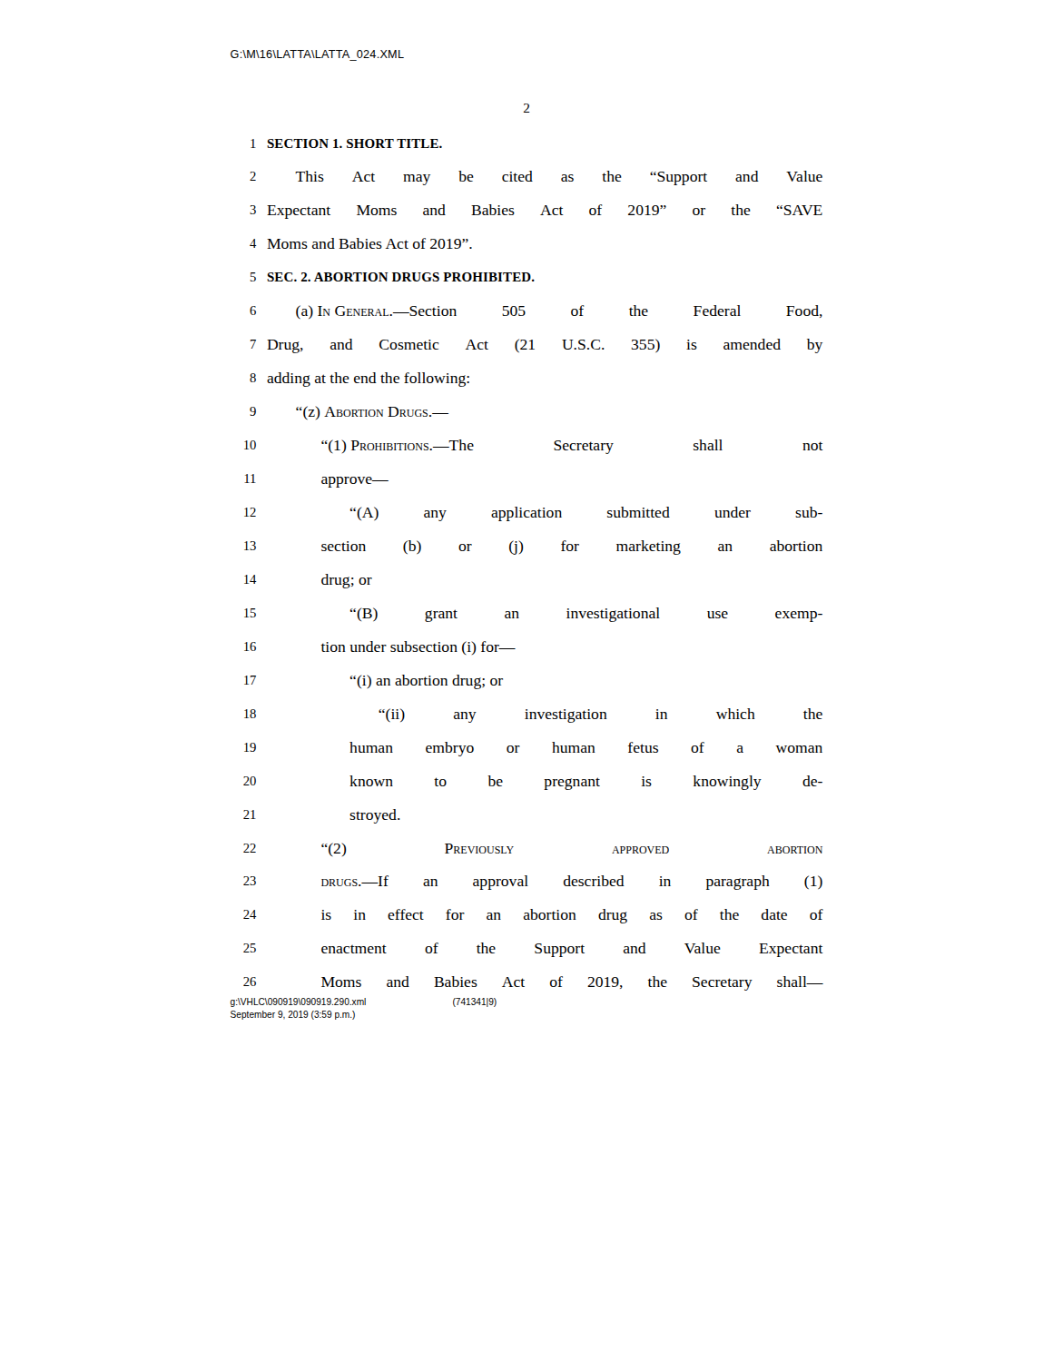G:\M\16\LATTA\LATTA_024.XML
2
1 SECTION 1. SHORT TITLE.
2 This Act may be cited as the“Support and Value
3 Expectant Moms and Babies Act of 2019”or the“SAVE
4 Moms and Babies Act of 2019”.
5 SEC. 2. ABORTION DRUGS PROHIBITED.
6 (a) In General.—Section 505 of the Federal Food,
7 Drug, and Cosmetic Act(21 U.S.C. 355) is amended by
8 adding at the end the following:
9 “(z) Abortion Drugs.—
10 “(1) Prohibitions.—The Secretary shall not
11 approve—
12 “(A) any application submitted under sub-
13 section(b) or(j) for marketing an abortion
14 drug; or
15 “(B) grant an investigational use exemp-
16 tion under subsection (i) for—
17 “(i) an abortion drug; or
18 “(ii) any investigation in which the
19 human embryo or human fetus of awoman
20 known to be pregnant is knowingly de-
21 stroyed.
22 “(2) Previously approved abortion
23 drugs.—If an approval described in paragraph(1)
24 is in effect for an abortion drug as of the date of
25 enactment of the Support and Value Expectant
26 Moms and Babies Act of 2019, the Secretary shall—
g:\VHLC\090919\090919.290.xml(741341|9)
September 9, 2019 (3:59 p.m.)